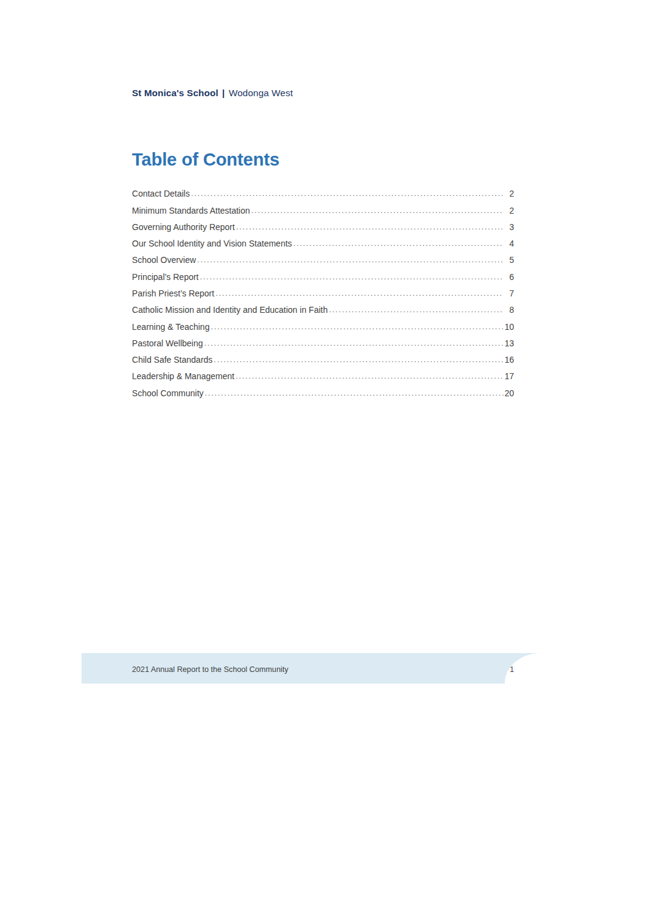St Monica's School | Wodonga West
Table of Contents
Contact Details .................................................................................................................................. 2
Minimum Standards Attestation ................................................................................................................. 2
Governing Authority Report ....................................................................................................................... 3
Our School Identity and Vision Statements ................................................................................................. 4
School Overview ................................................................................................................................. 5
Principal’s Report ................................................................................................................................. 6
Parish Priest’s Report ............................................................................................................................. 7
Catholic Mission and Identity and Education in Faith ................................................................................. 8
Learning & Teaching ............................................................................................................................. 10
Pastoral Wellbeing ............................................................................................................................... 13
Child Safe Standards ............................................................................................................................ 16
Leadership & Management ..................................................................................................................... 17
School Community .............................................................................................................................. 20
2021 Annual Report to the School Community
1